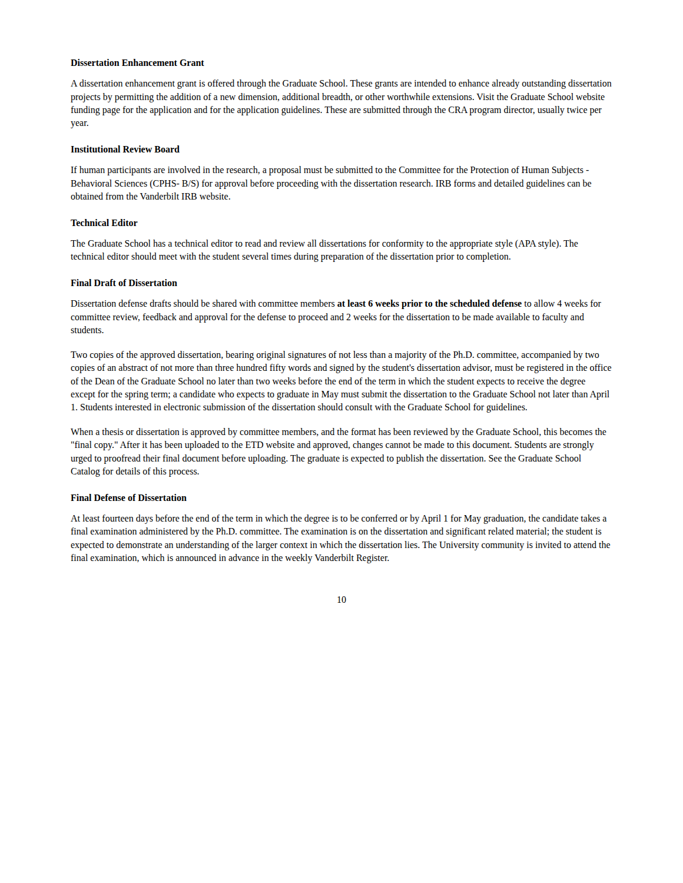Dissertation Enhancement Grant
A dissertation enhancement grant is offered through the Graduate School. These grants are intended to enhance already outstanding dissertation projects by permitting the addition of a new dimension, additional breadth, or other worthwhile extensions. Visit the Graduate School website funding page for the application and for the application guidelines. These are submitted through the CRA program director, usually twice per year.
Institutional Review Board
If human participants are involved in the research, a proposal must be submitted to the Committee for the Protection of Human Subjects - Behavioral Sciences (CPHS- B/S) for approval before proceeding with the dissertation research. IRB forms and detailed guidelines can be obtained from the Vanderbilt IRB website.
Technical Editor
The Graduate School has a technical editor to read and review all dissertations for conformity to the appropriate style (APA style). The technical editor should meet with the student several times during preparation of the dissertation prior to completion.
Final Draft of Dissertation
Dissertation defense drafts should be shared with committee members at least 6 weeks prior to the scheduled defense to allow 4 weeks for committee review, feedback and approval for the defense to proceed and 2 weeks for the dissertation to be made available to faculty and students.
Two copies of the approved dissertation, bearing original signatures of not less than a majority of the Ph.D. committee, accompanied by two copies of an abstract of not more than three hundred fifty words and signed by the student's dissertation advisor, must be registered in the office of the Dean of the Graduate School no later than two weeks before the end of the term in which the student expects to receive the degree except for the spring term; a candidate who expects to graduate in May must submit the dissertation to the Graduate School not later than April 1. Students interested in electronic submission of the dissertation should consult with the Graduate School for guidelines.
When a thesis or dissertation is approved by committee members, and the format has been reviewed by the Graduate School, this becomes the "final copy." After it has been uploaded to the ETD website and approved, changes cannot be made to this document. Students are strongly urged to proofread their final document before uploading. The graduate is expected to publish the dissertation. See the Graduate School Catalog for details of this process.
Final Defense of Dissertation
At least fourteen days before the end of the term in which the degree is to be conferred or by April 1 for May graduation, the candidate takes a final examination administered by the Ph.D. committee. The examination is on the dissertation and significant related material; the student is expected to demonstrate an understanding of the larger context in which the dissertation lies. The University community is invited to attend the final examination, which is announced in advance in the weekly Vanderbilt Register.
10